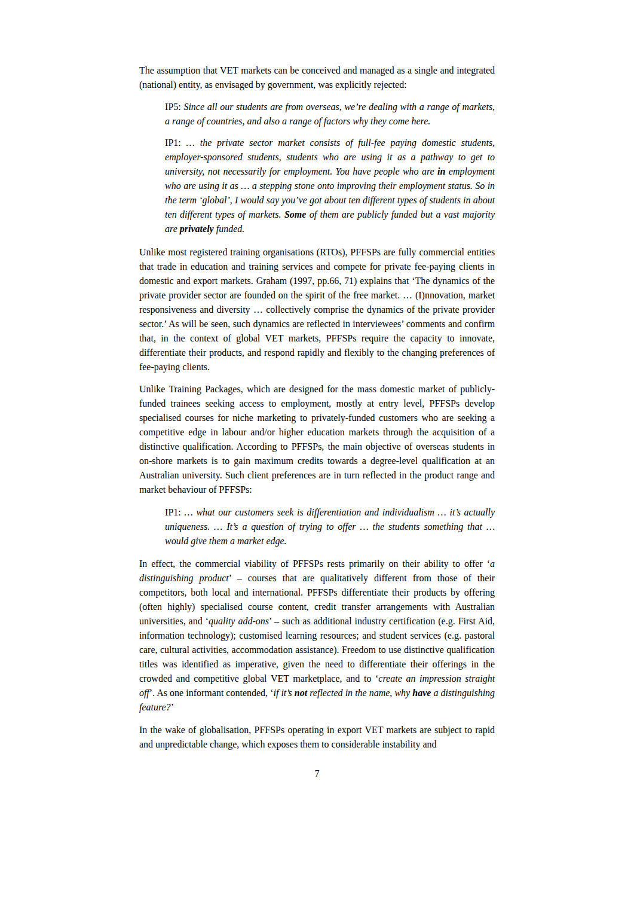The assumption that VET markets can be conceived and managed as a single and integrated (national) entity, as envisaged by government, was explicitly rejected:
IP5: Since all our students are from overseas, we’re dealing with a range of markets, a range of countries, and also a range of factors why they come here.
IP1: … the private sector market consists of full-fee paying domestic students, employer-sponsored students, students who are using it as a pathway to get to university, not necessarily for employment. You have people who are in employment who are using it as … a stepping stone onto improving their employment status. So in the term ‘global’, I would say you’ve got about ten different types of students in about ten different types of markets. Some of them are publicly funded but a vast majority are privately funded.
Unlike most registered training organisations (RTOs), PFFSPs are fully commercial entities that trade in education and training services and compete for private fee-paying clients in domestic and export markets. Graham (1997, pp.66, 71) explains that ‘The dynamics of the private provider sector are founded on the spirit of the free market. … (I)nnovation, market responsiveness and diversity … collectively comprise the dynamics of the private provider sector.’ As will be seen, such dynamics are reflected in interviewees’ comments and confirm that, in the context of global VET markets, PFFSPs require the capacity to innovate, differentiate their products, and respond rapidly and flexibly to the changing preferences of fee-paying clients.
Unlike Training Packages, which are designed for the mass domestic market of publicly-funded trainees seeking access to employment, mostly at entry level, PFFSPs develop specialised courses for niche marketing to privately-funded customers who are seeking a competitive edge in labour and/or higher education markets through the acquisition of a distinctive qualification. According to PFFSPs, the main objective of overseas students in on-shore markets is to gain maximum credits towards a degree-level qualification at an Australian university. Such client preferences are in turn reflected in the product range and market behaviour of PFFSPs:
IP1: … what our customers seek is differentiation and individualism … it’s actually uniqueness. … It’s a question of trying to offer … the students something that … would give them a market edge.
In effect, the commercial viability of PFFSPs rests primarily on their ability to offer ‘a distinguishing product’ – courses that are qualitatively different from those of their competitors, both local and international. PFFSPs differentiate their products by offering (often highly) specialised course content, credit transfer arrangements with Australian universities, and ‘quality add-ons’ – such as additional industry certification (e.g. First Aid, information technology); customised learning resources; and student services (e.g. pastoral care, cultural activities, accommodation assistance). Freedom to use distinctive qualification titles was identified as imperative, given the need to differentiate their offerings in the crowded and competitive global VET marketplace, and to ‘create an impression straight off’. As one informant contended, ‘if it’s not reflected in the name, why have a distinguishing feature?’
In the wake of globalisation, PFFSPs operating in export VET markets are subject to rapid and unpredictable change, which exposes them to considerable instability and
7